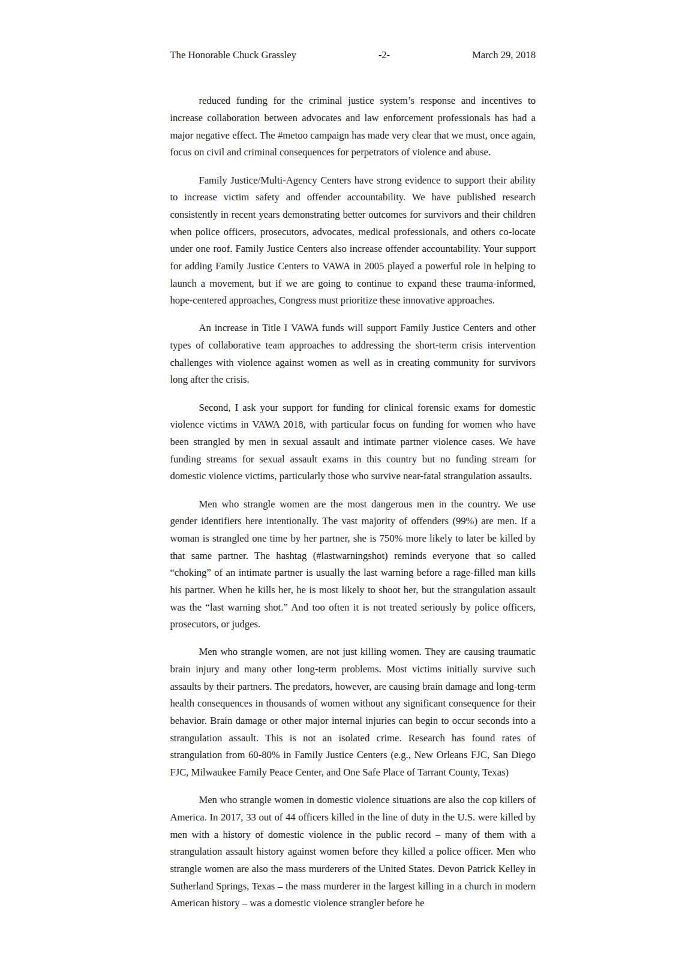The Honorable Chuck Grassley -2- March 29, 2018
reduced funding for the criminal justice system’s response and incentives to increase collaboration between advocates and law enforcement professionals has had a major negative effect. The #metoo campaign has made very clear that we must, once again, focus on civil and criminal consequences for perpetrators of violence and abuse.
Family Justice/Multi-Agency Centers have strong evidence to support their ability to increase victim safety and offender accountability. We have published research consistently in recent years demonstrating better outcomes for survivors and their children when police officers, prosecutors, advocates, medical professionals, and others co-locate under one roof. Family Justice Centers also increase offender accountability. Your support for adding Family Justice Centers to VAWA in 2005 played a powerful role in helping to launch a movement, but if we are going to continue to expand these trauma-informed, hope-centered approaches, Congress must prioritize these innovative approaches.
An increase in Title I VAWA funds will support Family Justice Centers and other types of collaborative team approaches to addressing the short-term crisis intervention challenges with violence against women as well as in creating community for survivors long after the crisis.
Second, I ask your support for funding for clinical forensic exams for domestic violence victims in VAWA 2018, with particular focus on funding for women who have been strangled by men in sexual assault and intimate partner violence cases. We have funding streams for sexual assault exams in this country but no funding stream for domestic violence victims, particularly those who survive near-fatal strangulation assaults.
Men who strangle women are the most dangerous men in the country. We use gender identifiers here intentionally. The vast majority of offenders (99%) are men. If a woman is strangled one time by her partner, she is 750% more likely to later be killed by that same partner. The hashtag (#lastwarningshot) reminds everyone that so called “choking” of an intimate partner is usually the last warning before a rage-filled man kills his partner. When he kills her, he is most likely to shoot her, but the strangulation assault was the “last warning shot.” And too often it is not treated seriously by police officers, prosecutors, or judges.
Men who strangle women, are not just killing women. They are causing traumatic brain injury and many other long-term problems. Most victims initially survive such assaults by their partners. The predators, however, are causing brain damage and long-term health consequences in thousands of women without any significant consequence for their behavior. Brain damage or other major internal injuries can begin to occur seconds into a strangulation assault. This is not an isolated crime. Research has found rates of strangulation from 60-80% in Family Justice Centers (e.g., New Orleans FJC, San Diego FJC, Milwaukee Family Peace Center, and One Safe Place of Tarrant County, Texas)
Men who strangle women in domestic violence situations are also the cop killers of America. In 2017, 33 out of 44 officers killed in the line of duty in the U.S. were killed by men with a history of domestic violence in the public record – many of them with a strangulation assault history against women before they killed a police officer. Men who strangle women are also the mass murderers of the United States. Devon Patrick Kelley in Sutherland Springs, Texas – the mass murderer in the largest killing in a church in modern American history – was a domestic violence strangler before he